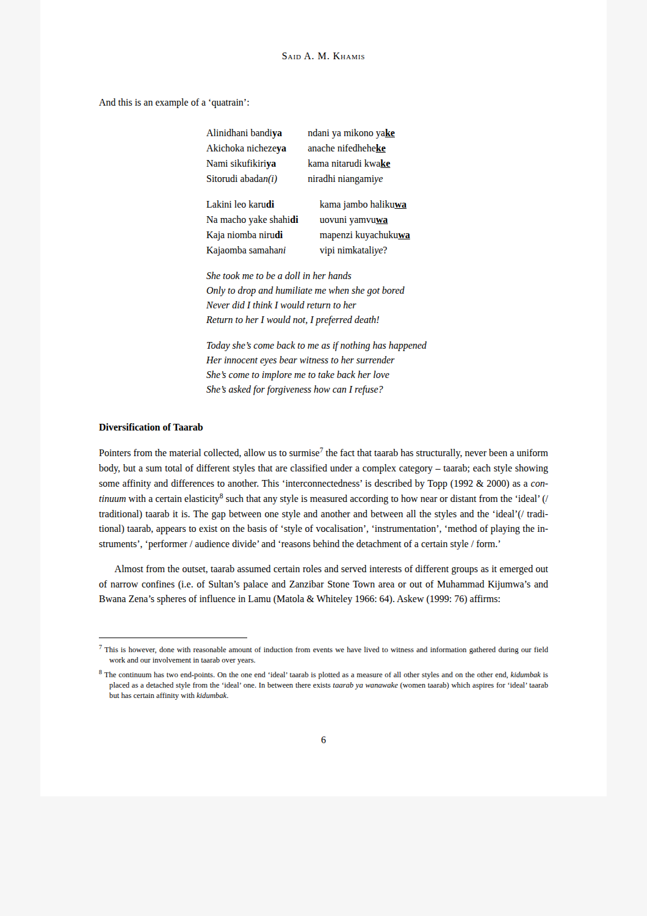Said A. M. Khamis
And this is an example of a ‘quatrain’:
| Alinidhani bandi ya | ndani ya mikono ya ke |
| Akichoka nicheze ya | anache nifedhehe ke |
| Nami sikufikiri ya | kama nitarudi kwa ke |
| Sitorudi abada n(i) | niradhi niangami ye |
| Lakini leo karu di | kama jambo haliku wa |
| Na macho yake shahi di | uovuni yamvu wa |
| Kaja niomba niru di | mapenzi kuyachuku wa |
| Kajaomba samaha ni | vipi nimkatali ye ? |
She took me to be a doll in her hands
Only to drop and humiliate me when she got bored
Never did I think I would return to her
Return to her I would not, I preferred death!
Today she’s come back to me as if nothing has happened
Her innocent eyes bear witness to her surrender
She’s come to implore me to take back her love
She’s asked for forgiveness how can I refuse?
Diversification of Taarab
Pointers from the material collected, allow us to surmise7 the fact that taarab has structurally, never been a uniform body, but a sum total of different styles that are classified under a complex category – taarab; each style showing some affinity and differences to another. This ‘interconnectedness’ is described by Topp (1992 & 2000) as a continuum with a certain elasticity8 such that any style is measured according to how near or distant from the ‘ideal’ (/ traditional) taarab it is. The gap between one style and another and between all the styles and the ‘ideal’(/ traditional) taarab, appears to exist on the basis of ‘style of vocalisation’, ‘instrumentation’, ‘method of playing the instruments’, ‘performer / audience divide’ and ‘reasons behind the detachment of a certain style / form.’
Almost from the outset, taarab assumed certain roles and served interests of different groups as it emerged out of narrow confines (i.e. of Sultan’s palace and Zanzibar Stone Town area or out of Muhammad Kijumwa’s and Bwana Zena’s spheres of influence in Lamu (Matola & Whiteley 1966: 64). Askew (1999: 76) affirms:
7 This is however, done with reasonable amount of induction from events we have lived to witness and information gathered during our field work and our involvement in taarab over years.
8 The continuum has two end-points. On the one end ‘ideal’ taarab is plotted as a measure of all other styles and on the other end, kidumbak is placed as a detached style from the ‘ideal’ one. In between there exists taarab ya wanawake (women taarab) which aspires for ‘ideal’ taarab but has certain affinity with kidumbak.
6